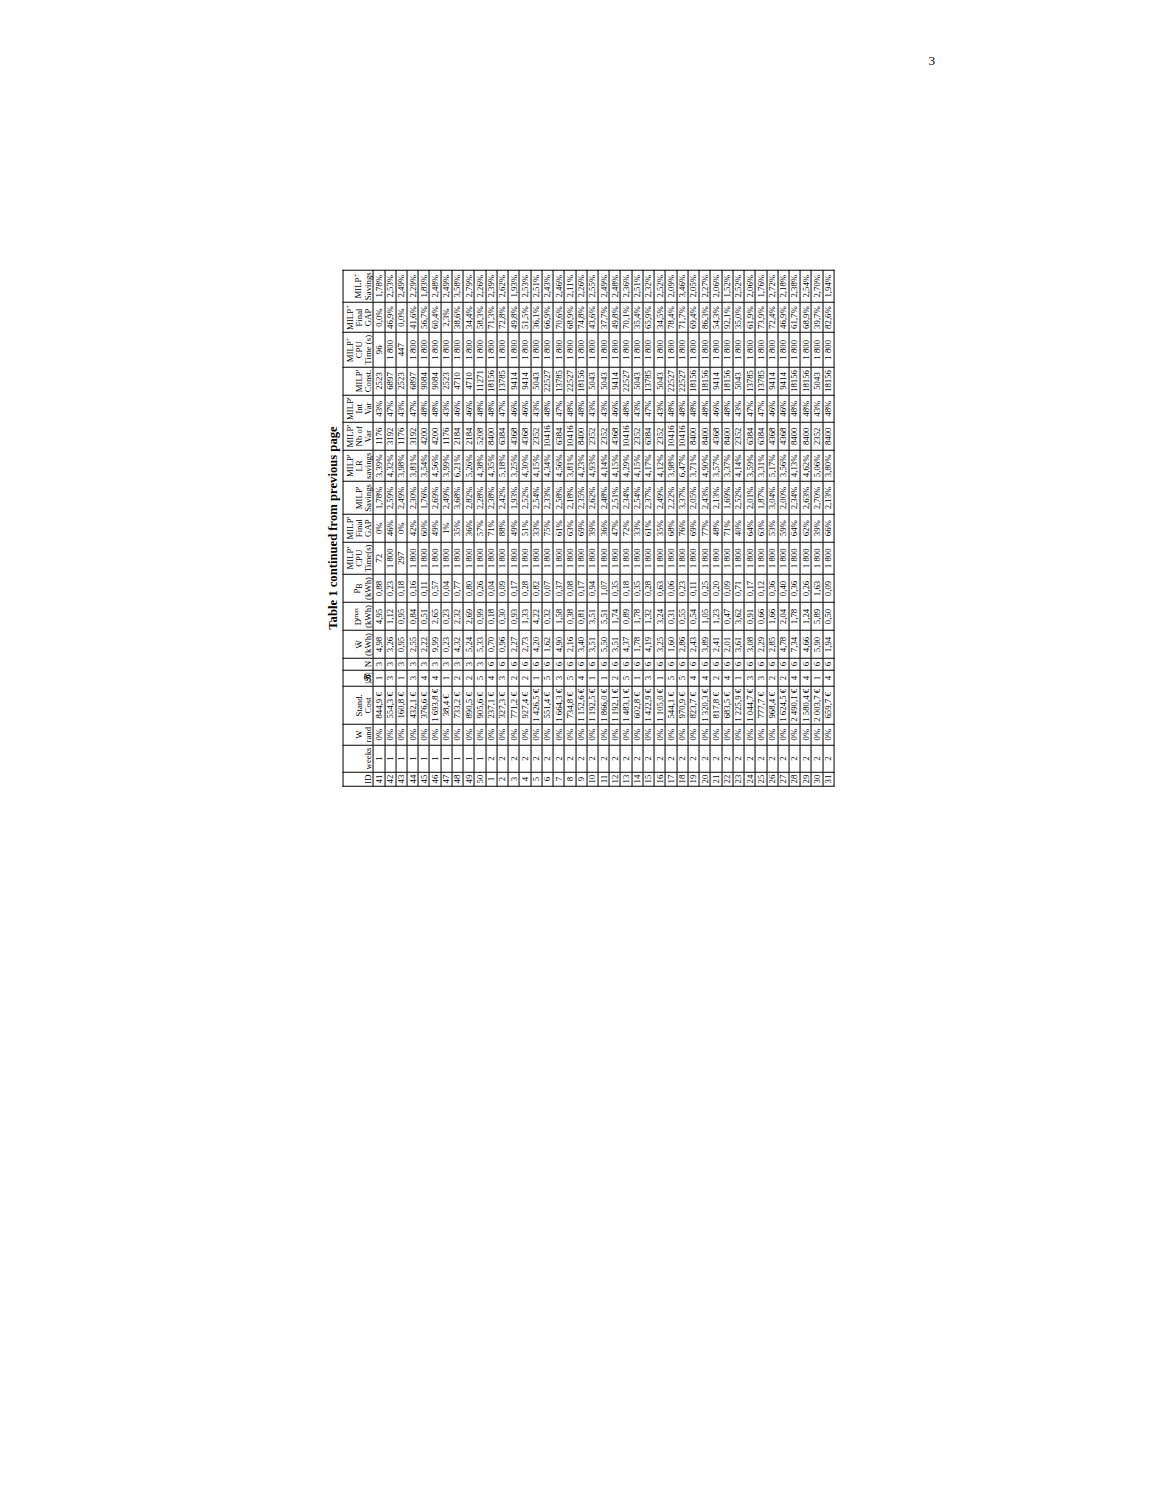3
Table 1 continued from previous page
| ID | weeks | W rand | Stand. Cost | /𝓑/ | N | W̄ (kWh) | D max (kWh) | P B (kWh) | MILP' CPU Time(s) | MILP' Final GAP | MILP' Savings | MILP' LR savings | MILP' Nb of Var | MILP' Int Var | MILP' Const. | MILP + CPU Time (s) | MILP + Final GAP | MILP + Savings |
| --- | --- | --- | --- | --- | --- | --- | --- | --- | --- | --- | --- | --- | --- | --- | --- | --- | --- | --- |
| 41 | 1 | 0% | 844,9 € | 1 | 3 | 4,98 | 4,95 | 0,88 | 72 | 0% | 1,78% | 3,39% | 1176 | 43% | 2523 | 96 | 0,0% | 1,78% |
| 42 | 1 | 0% | 554,3 € | 3 | 3 | 3,26 | 1,12 | 0,23 | 1 800 | 46% | 2,59% | 4,32% | 3192 | 47% | 6897 | 1 800 | 46,9% | 2,53% |
| 43 | 1 | 0% | 160,8 € | 1 | 3 | 0,95 | 0,95 | 0,18 | 297 | 0% | 2,49% | 3,98% | 1176 | 43% | 2523 | 447 | 0,0% | 2,49% |
| 44 | 1 | 0% | 432,1 € | 3 | 3 | 2,55 | 0,84 | 0,16 | 1 800 | 42% | 2,30% | 3,81% | 3192 | 47% | 6897 | 1 800 | 41,6% | 2,29% |
| 45 | 1 | 0% | 376,6 € | 4 | 3 | 2,22 | 0,51 | 0,11 | 1 800 | 60% | 1,76% | 3,54% | 4200 | 48% | 9084 | 1 800 | 56,7% | 1,83% |
| 46 | 1 | 0% | 1 693,8 € | 4 | 3 | 9,99 | 2,65 | 0,57 | 1 800 | 49% | 2,69% | 4,56% | 4200 | 48% | 9084 | 1 800 | 60,4% | 2,48% |
| 47 | 1 | 0% | 38,4 € | 1 | 3 | 0,23 | 0,23 | 0,04 | 1 800 | 1% | 2,49% | 3,99% | 1176 | 43% | 2523 | 1 800 | 2,3% | 2,49% |
| 48 | 1 | 0% | 733,2 € | 2 | 3 | 4,32 | 2,32 | 0,77 | 1 800 | 35% | 3,68% | 6,21% | 2184 | 46% | 4710 | 1 800 | 38,6% | 3,58% |
| 49 | 1 | 0% | 890,5 € | 2 | 3 | 5,24 | 2,69 | 0,80 | 1 800 | 36% | 2,82% | 5,26% | 2184 | 46% | 4710 | 1 800 | 34,4% | 2,79% |
| 50 | 1 | 0% | 905,6 € | 5 | 3 | 5,33 | 0,99 | 0,26 | 1 800 | 57% | 2,28% | 4,38% | 5208 | 48% | 11271 | 1 800 | 58,3% | 2,26% |
| 1 | 2 | 0% | 237,1 € | 4 | 6 | 0,70 | 0,18 | 0,04 | 1 800 | 71% | 2,38% | 4,35% | 8400 | 48% | 18156 | 1 800 | 71,3% | 2,39% |
| 2 | 2 | 0% | 327,3 € | 3 | 6 | 0,96 | 0,30 | 0,09 | 1 800 | 88% | 2,42% | 5,18% | 6384 | 47% | 13785 | 1 800 | 72,8% | 2,62% |
| 3 | 2 | 0% | 771,2 € | 2 | 6 | 2,27 | 0,93 | 0,17 | 1 800 | 49% | 1,93% | 3,25% | 4368 | 46% | 9414 | 1 800 | 49,8% | 1,93% |
| 4 | 2 | 0% | 927,4 € | 2 | 6 | 2,73 | 1,33 | 0,28 | 1 800 | 51% | 2,52% | 4,30% | 4368 | 46% | 9414 | 1 800 | 51,5% | 2,53% |
| 5 | 2 | 0% | 1 426,5 € | 1 | 6 | 4,20 | 4,22 | 0,82 | 1 800 | 33% | 2,54% | 4,15% | 2352 | 43% | 5043 | 1 800 | 36,1% | 2,51% |
| 6 | 2 | 0% | 551,4 € | 5 | 6 | 1,62 | 0,32 | 0,07 | 1 800 | 75% | 2,33% | 4,34% | 10416 | 48% | 22527 | 1 800 | 66,9% | 2,43% |
| 7 | 2 | 0% | 1 664,3 € | 3 | 6 | 4,90 | 1,58 | 0,37 | 1 800 | 61% | 2,58% | 4,56% | 6384 | 47% | 13785 | 1 800 | 70,6% | 2,46% |
| 8 | 2 | 0% | 734,8 € | 5 | 6 | 2,16 | 0,38 | 0,08 | 1 800 | 63% | 2,18% | 3,81% | 10416 | 48% | 22527 | 1 800 | 68,9% | 2,11% |
| 9 | 2 | 0% | 1 152,6 € | 4 | 6 | 3,40 | 0,81 | 0,17 | 1 800 | 69% | 2,35% | 4,23% | 8400 | 48% | 18156 | 1 800 | 74,8% | 2,26% |
| 10 | 2 | 0% | 1 192,5 € | 1 | 6 | 3,51 | 3,51 | 0,94 | 1 800 | 39% | 2,62% | 4,93% | 2352 | 43% | 5043 | 1 800 | 43,6% | 2,55% |
| 11 | 2 | 0% | 1 866,0 € | 1 | 6 | 5,50 | 5,51 | 1,07 | 1 800 | 36% | 2,48% | 4,14% | 2352 | 43% | 5043 | 1 800 | 37,7% | 2,49% |
| 12 | 2 | 0% | 1 192,1 € | 2 | 6 | 3,51 | 1,74 | 0,35 | 1 800 | 47% | 2,51% | 4,15% | 4368 | 46% | 9414 | 1 800 | 49,8% | 2,48% |
| 13 | 2 | 0% | 1 483,1 € | 5 | 6 | 4,37 | 0,89 | 0,18 | 1 800 | 72% | 2,34% | 4,29% | 10416 | 48% | 22527 | 1 800 | 70,1% | 2,36% |
| 14 | 2 | 0% | 602,8 € | 1 | 6 | 1,78 | 1,78 | 0,35 | 1 800 | 33% | 2,54% | 4,15% | 2352 | 43% | 5043 | 1 800 | 35,4% | 2,51% |
| 15 | 2 | 0% | 1 422,9 € | 3 | 6 | 4,19 | 1,32 | 0,28 | 1 800 | 61% | 2,37% | 4,17% | 6384 | 47% | 13785 | 1 800 | 65,9% | 2,32% |
| 16 | 2 | 0% | 1 105,0 € | 1 | 6 | 3,25 | 3,24 | 0,63 | 1 800 | 35% | 2,49% | 4,12% | 2352 | 43% | 5043 | 1 800 | 34,5% | 2,52% |
| 17 | 2 | 0% | 544,1 € | 5 | 6 | 1,60 | 0,31 | 0,06 | 1 800 | 68% | 2,22% | 3,98% | 10416 | 48% | 22527 | 1 800 | 78,4% | 2,09% |
| 18 | 2 | 0% | 970,9 € | 5 | 6 | 2,86 | 0,55 | 0,23 | 1 800 | 76% | 3,37% | 6,47% | 10416 | 48% | 22527 | 1 800 | 71,7% | 3,46% |
| 19 | 2 | 0% | 823,7 € | 4 | 6 | 2,43 | 0,54 | 0,11 | 1 800 | 69% | 2,05% | 3,71% | 8400 | 48% | 18156 | 1 800 | 69,4% | 2,05% |
| 20 | 2 | 0% | 1 320,3 € | 4 | 6 | 3,89 | 1,05 | 0,25 | 1 800 | 77% | 2,43% | 4,90% | 8400 | 48% | 18156 | 1 800 | 86,3% | 2,27% |
| 21 | 2 | 0% | 817,8 € | 2 | 6 | 2,41 | 1,23 | 0,20 | 1 800 | 48% | 2,13% | 3,57% | 4368 | 46% | 9414 | 1 800 | 54,3% | 2,06% |
| 22 | 2 | 0% | 683,5 € | 4 | 6 | 2,01 | 0,47 | 0,09 | 1 800 | 71% | 1,69% | 3,37% | 8400 | 48% | 18156 | 1 800 | 92,1% | 1,52% |
| 23 | 2 | 0% | 1 225,9 € | 1 | 6 | 3,61 | 3,62 | 0,71 | 1 800 | 40% | 2,52% | 4,14% | 2352 | 43% | 5043 | 1 800 | 35,0% | 2,52% |
| 24 | 2 | 0% | 1 044,7 € | 3 | 6 | 3,08 | 0,91 | 0,17 | 1 800 | 64% | 2,01% | 3,59% | 6384 | 47% | 13785 | 1 800 | 61,9% | 2,06% |
| 25 | 2 | 0% | 777,7 € | 3 | 6 | 2,29 | 0,66 | 0,12 | 1 800 | 63% | 1,87% | 3,31% | 6384 | 47% | 13785 | 1 800 | 73,9% | 1,76% |
| 26 | 2 | 0% | 968,4 € | 2 | 6 | 2,85 | 1,66 | 0,36 | 1 800 | 53% | 3,04% | 5,17% | 4368 | 46% | 9414 | 1 800 | 72,4% | 2,72% |
| 27 | 2 | 0% | 1 624,5 € | 2 | 6 | 4,78 | 2,04 | 0,40 | 1 800 | 59% | 2,00% | 3,56% | 4368 | 46% | 9414 | 1 800 | 46,9% | 2,18% |
| 28 | 2 | 0% | 2 490,1 € | 4 | 6 | 7,34 | 1,78 | 0,36 | 1 800 | 64% | 2,34% | 4,13% | 8400 | 48% | 18156 | 1 800 | 61,7% | 2,38% |
| 29 | 2 | 0% | 1 580,4 € | 4 | 6 | 4,66 | 1,24 | 0,26 | 1 800 | 62% | 2,63% | 4,62% | 8400 | 48% | 18156 | 1 800 | 68,9% | 2,54% |
| 30 | 2 | 0% | 2 003,7 € | 1 | 6 | 5,90 | 5,89 | 1,63 | 1 800 | 39% | 2,70% | 5,06% | 2352 | 43% | 5043 | 1 800 | 39,7% | 2,70% |
| 31 | 2 | 0% | 659,7 € | 4 | 6 | 1,94 | 0,50 | 0,09 | 1 800 | 66% | 2,13% | 3,80% | 8400 | 48% | 18156 | 1 800 | 82,6% | 1,94% |